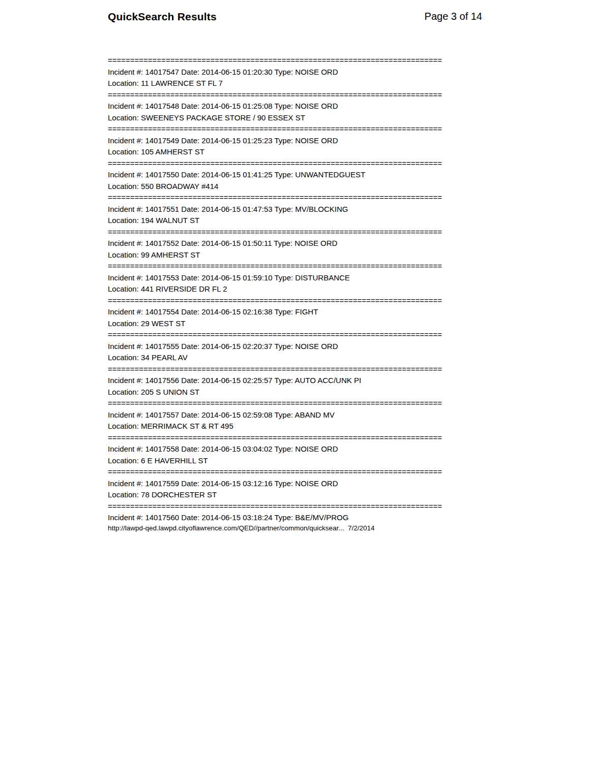QuickSearch Results
Page 3 of 14
===========================================================================
Incident #: 14017547 Date: 2014-06-15 01:20:30 Type: NOISE ORD
Location: 11 LAWRENCE ST FL 7
===========================================================================
Incident #: 14017548 Date: 2014-06-15 01:25:08 Type: NOISE ORD
Location: SWEENEYS PACKAGE STORE / 90 ESSEX ST
===========================================================================
Incident #: 14017549 Date: 2014-06-15 01:25:23 Type: NOISE ORD
Location: 105 AMHERST ST
===========================================================================
Incident #: 14017550 Date: 2014-06-15 01:41:25 Type: UNWANTEDGUEST
Location: 550 BROADWAY #414
===========================================================================
Incident #: 14017551 Date: 2014-06-15 01:47:53 Type: MV/BLOCKING
Location: 194 WALNUT ST
===========================================================================
Incident #: 14017552 Date: 2014-06-15 01:50:11 Type: NOISE ORD
Location: 99 AMHERST ST
===========================================================================
Incident #: 14017553 Date: 2014-06-15 01:59:10 Type: DISTURBANCE
Location: 441 RIVERSIDE DR FL 2
===========================================================================
Incident #: 14017554 Date: 2014-06-15 02:16:38 Type: FIGHT
Location: 29 WEST ST
===========================================================================
Incident #: 14017555 Date: 2014-06-15 02:20:37 Type: NOISE ORD
Location: 34 PEARL AV
===========================================================================
Incident #: 14017556 Date: 2014-06-15 02:25:57 Type: AUTO ACC/UNK PI
Location: 205 S UNION ST
===========================================================================
Incident #: 14017557 Date: 2014-06-15 02:59:08 Type: ABAND MV
Location: MERRIMACK ST & RT 495
===========================================================================
Incident #: 14017558 Date: 2014-06-15 03:04:02 Type: NOISE ORD
Location: 6 E HAVERHILL ST
===========================================================================
Incident #: 14017559 Date: 2014-06-15 03:12:16 Type: NOISE ORD
Location: 78 DORCHESTER ST
===========================================================================
Incident #: 14017560 Date: 2014-06-15 03:18:24 Type: B&E/MV/PROG
Location: 81 BROOKFIELD ST
http://lawpd-qed.lawpd.cityoflawrence.com/QED//partner/common/quicksear... 7/2/2014